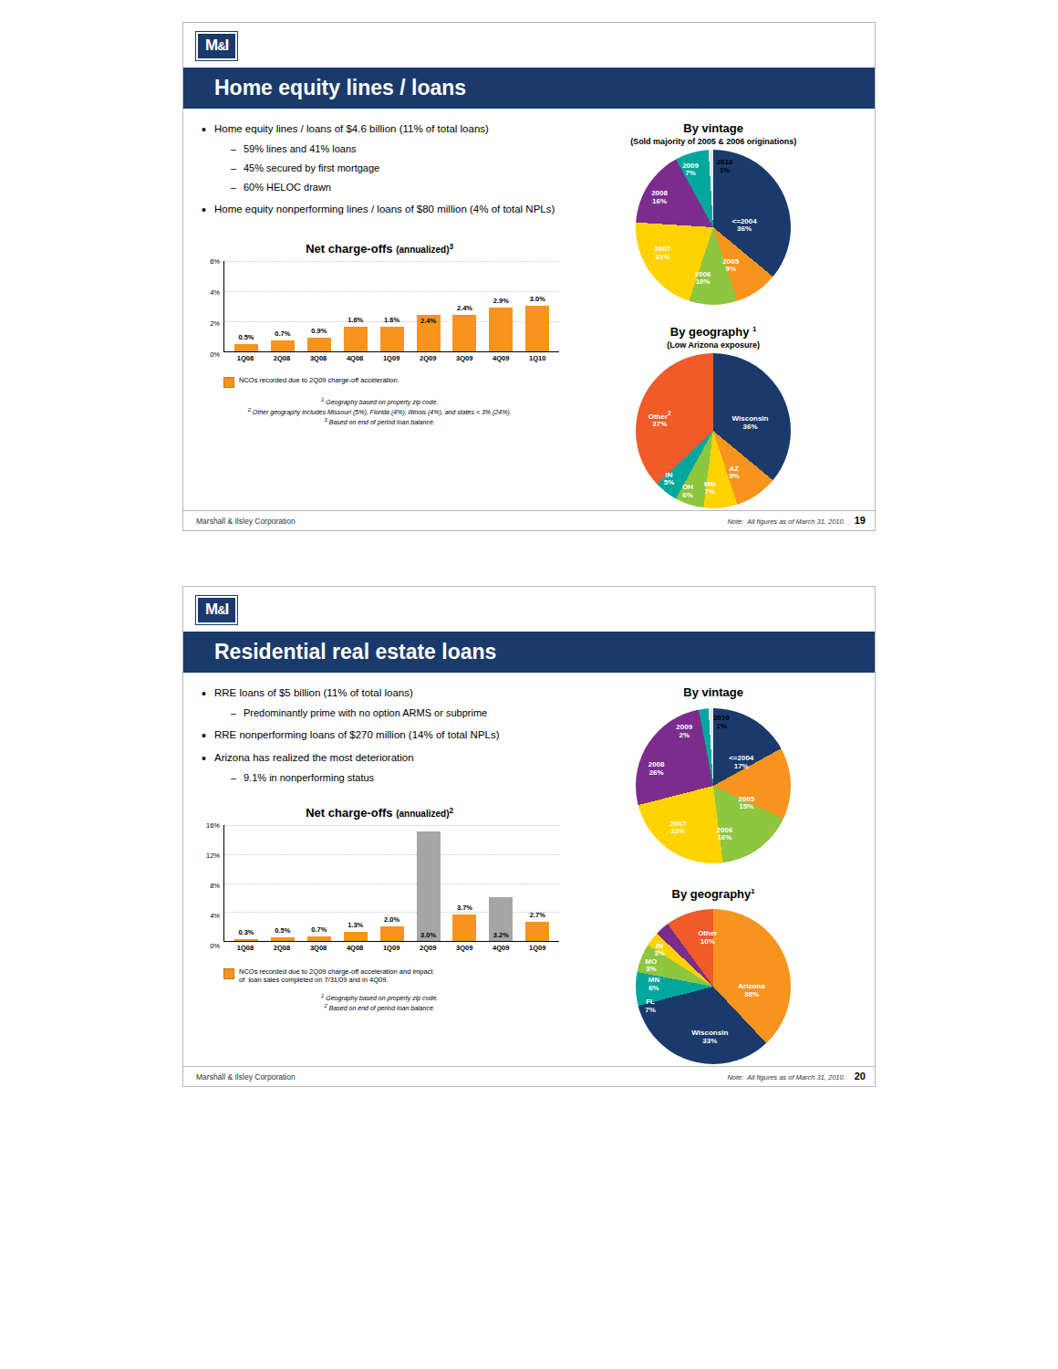M&I
Home equity lines / loans
Home equity lines / loans of $4.6 billion (11% of total loans)
59% lines and 41% loans
45% secured by first mortgage
60% HELOC drawn
Home equity nonperforming lines / loans of $80 million (4% of total NPLs)
Net charge-offs (annualized)3
6%
4%
2%
0%
0.5%
0.7%
0.9%
1.6%
1.6%
2.4%
2.4%
2.9%
3.0%
1Q082Q083Q084Q081Q092Q093Q094Q091Q10
NCOs recorded due to 2Q09 charge-off acceleration.
1 Geography based on property zip code.
2 Other geography includes Missouri (5%), Florida (4%), Illinois (4%), and states < 3% (24%).
3 Based on end of period loan balance.
By vintage
(Sold majority of 2005 & 2006 originations)
<=2004
36%
2005
9%
2006
10%
2007
21%
2008
16%
2009
7%
2010
1%
By geography 1
(Low Arizona exposure)
Wisconsin
36%
AZ
9%
MN
7%
OH
6%
IN
5%
Other2
37%
Marshall & Ilsley Corporation
Note: All figures as of March 31, 2010.
19
M&I
Residential real estate loans
RRE loans of $5 billion (11% of total loans)
Predominantly prime with no option ARMS or subprime
RRE nonperforming loans of $270 million (14% of total NPLs)
Arizona has realized the most deterioration
9.1% in nonperforming status
Net charge-offs (annualized)2
16%
12%
8%
4%
0%
0.3%
0.5%
0.7%
1.3%
2.0%
3.0%
3.7%
3.2%
2.7%
1Q082Q083Q084Q081Q092Q093Q094Q091Q09
NCOs recorded due to 2Q09 charge-off acceleration and impact
of loan sales completed on 7/31/09 and in 4Q09.
1 Geography based on property zip code.
2 Based on end of period loan balance.
By vintage
<=2004
17%
2005
15%
2006
16%
2007
23%
2008
26%
2009
2%
2010
1%
By geography1
Arizona
38%
Wisconsin
33%
FL
7%
MN
6%
MO
3%
IN
3%
Other
10%
Marshall & Ilsley Corporation
Note: All figures as of March 31, 2010.
20